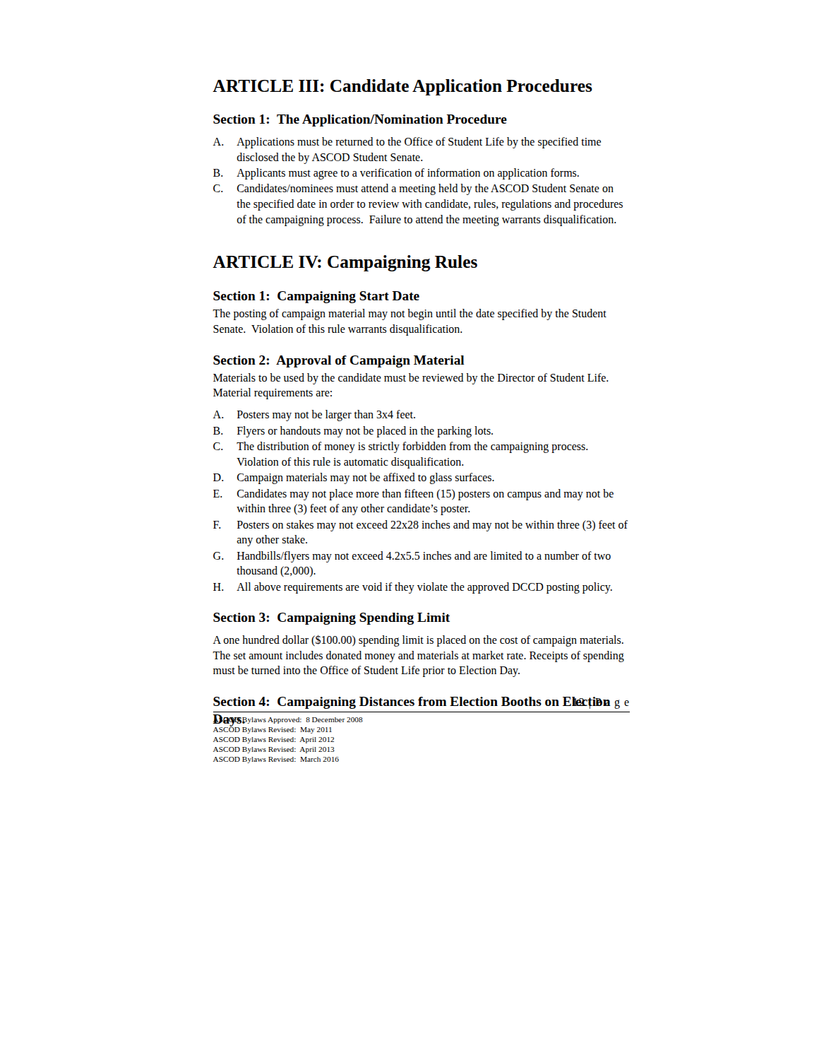ARTICLE III: Candidate Application Procedures
Section 1: The Application/Nomination Procedure
A. Applications must be returned to the Office of Student Life by the specified time disclosed the by ASCOD Student Senate.
B. Applicants must agree to a verification of information on application forms.
C. Candidates/nominees must attend a meeting held by the ASCOD Student Senate on the specified date in order to review with candidate, rules, regulations and procedures of the campaigning process. Failure to attend the meeting warrants disqualification.
ARTICLE IV: Campaigning Rules
Section 1: Campaigning Start Date
The posting of campaign material may not begin until the date specified by the Student Senate. Violation of this rule warrants disqualification.
Section 2: Approval of Campaign Material
Materials to be used by the candidate must be reviewed by the Director of Student Life. Material requirements are:
A. Posters may not be larger than 3x4 feet.
B. Flyers or handouts may not be placed in the parking lots.
C. The distribution of money is strictly forbidden from the campaigning process. Violation of this rule is automatic disqualification.
D. Campaign materials may not be affixed to glass surfaces.
E. Candidates may not place more than fifteen (15) posters on campus and may not be within three (3) feet of any other candidate’s poster.
F. Posters on stakes may not exceed 22x28 inches and may not be within three (3) feet of any other stake.
G. Handbills/flyers may not exceed 4.2x5.5 inches and are limited to a number of two thousand (2,000).
H. All above requirements are void if they violate the approved DCCD posting policy.
Section 3: Campaigning Spending Limit
A one hundred dollar ($100.00) spending limit is placed on the cost of campaign materials. The set amount includes donated money and materials at market rate. Receipts of spending must be turned into the Office of Student Life prior to Election Day.
Section 4: Campaigning Distances from Election Booths on Election Days.
12 | P a g e
ASCOD Bylaws Approved: 8 December 2008
ASCOD Bylaws Revised: May 2011
ASCOD Bylaws Revised: April 2012
ASCOD Bylaws Revised: April 2013
ASCOD Bylaws Revised: March 2016